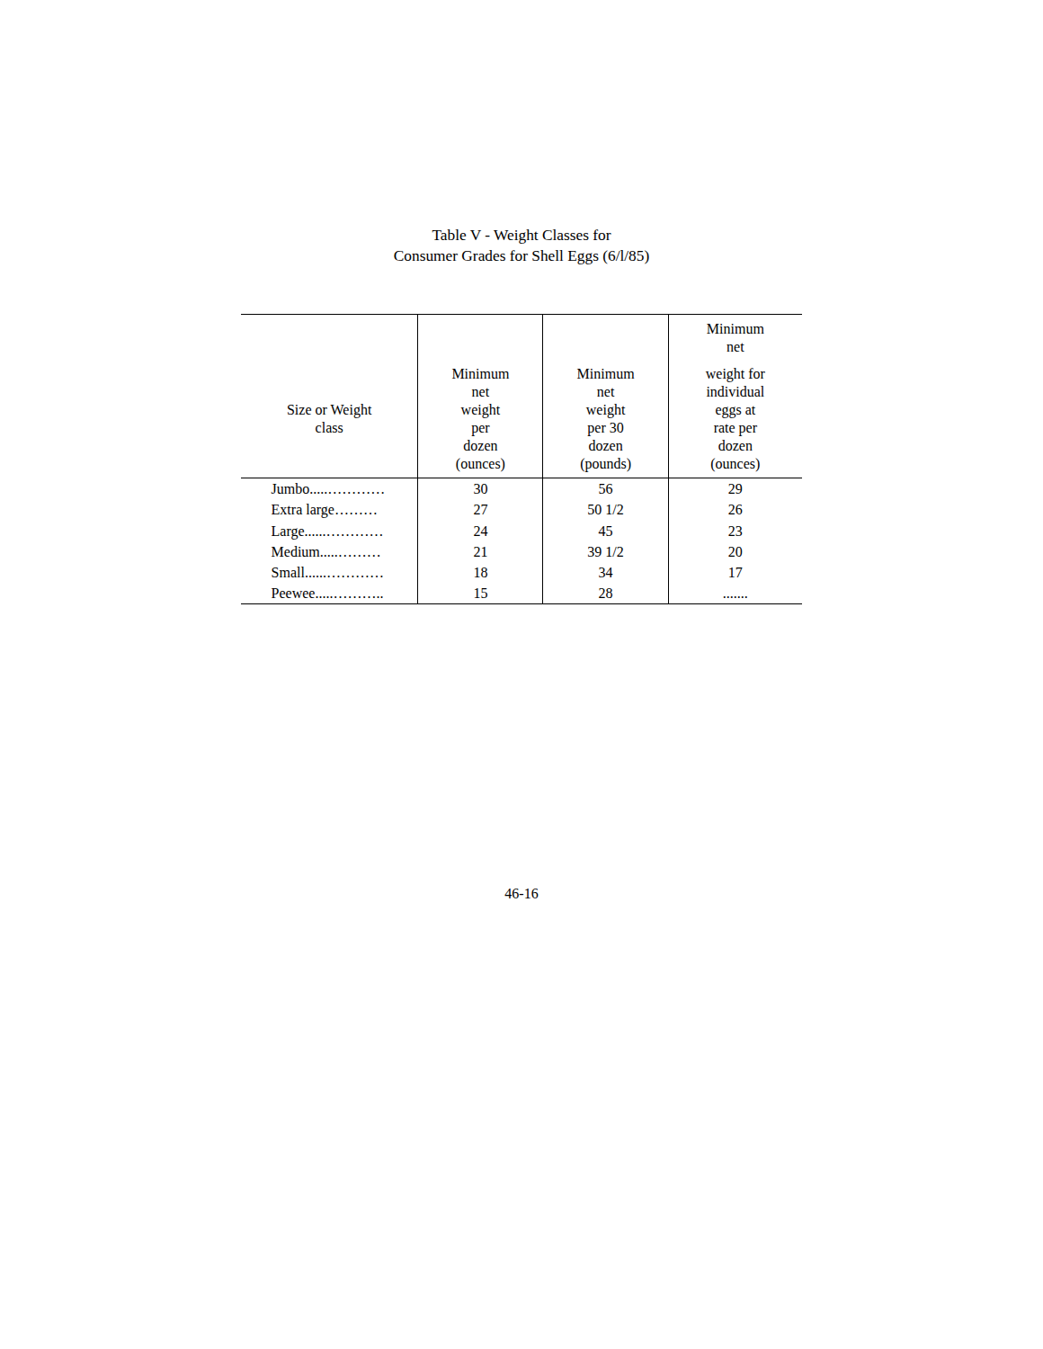Table V - Weight Classes for
Consumer Grades for Shell Eggs (6/l/85)
| | | | Minimum net |
| --- | --- | --- | --- |
| Size or Weight class | Minimum net weight per dozen (ounces) | Minimum net weight per 30 dozen (pounds) | weight for individual eggs at rate per dozen (ounces) |
| Jumbo.....………… | 30 | 56 | 29 |
| Extra large……… | 27 | 50 1/2 | 26 |
| Large......………… | 24 | 45 | 23 |
| Medium.....……… | 21 | 39 1/2 | 20 |
| Small......………… | 18 | 34 | 17 |
| Peewee.....……….. | 15 | 28 | ....... |
46-16